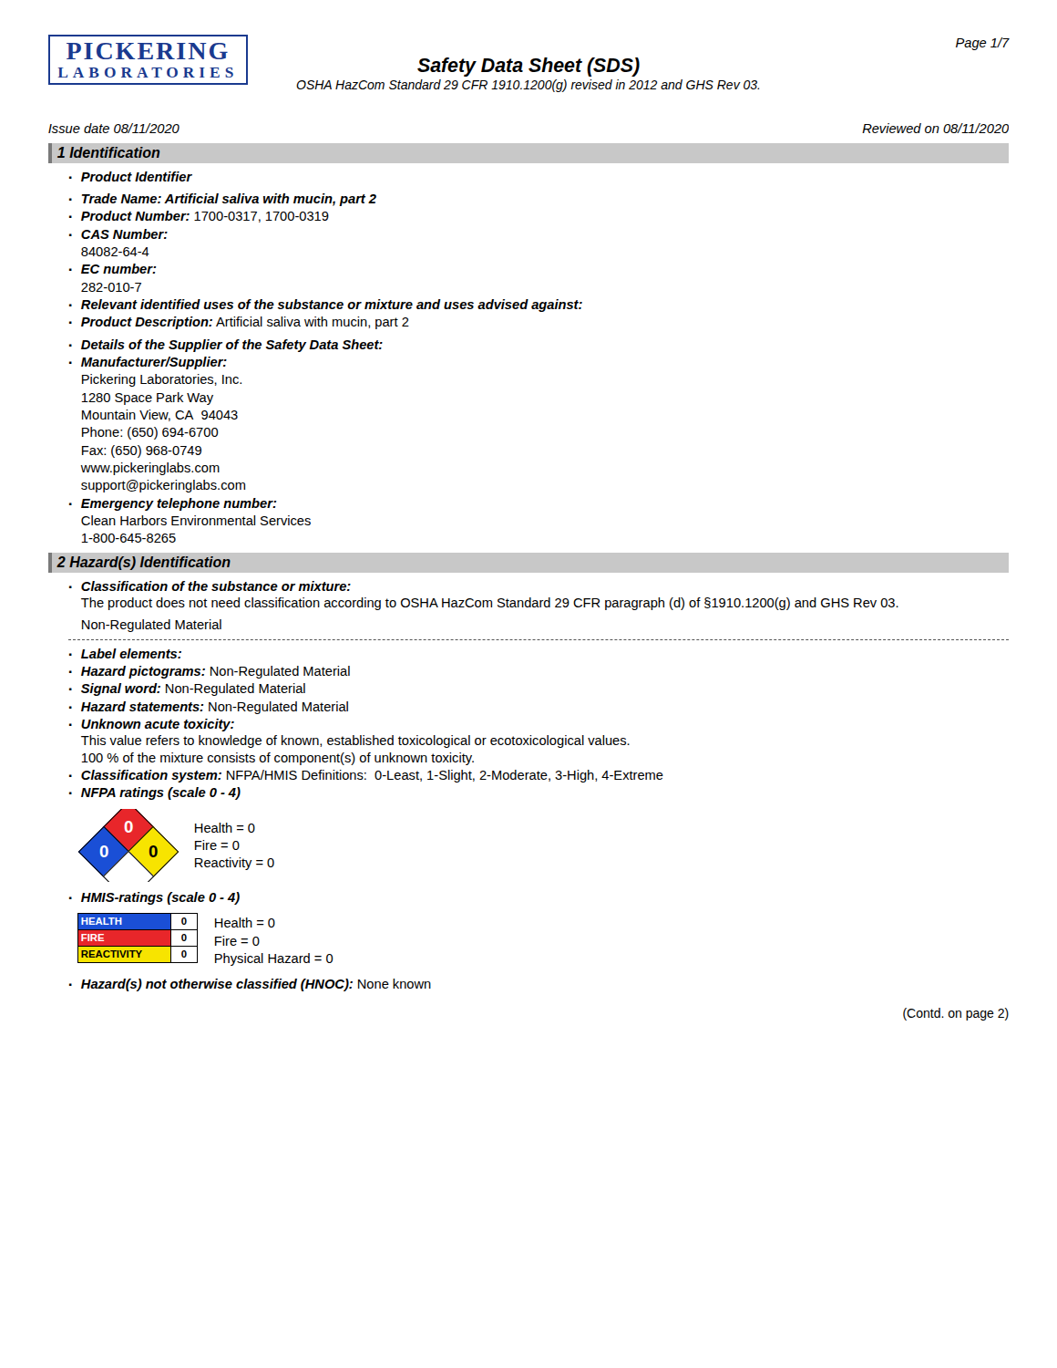PICKERING
LABORATORIES
Page 1/7
Safety Data Sheet (SDS)
OSHA HazCom Standard 29 CFR 1910.1200(g) revised in 2012 and GHS Rev 03.
Issue date 08/11/2020 Reviewed on 08/11/2020
1 Identification
Product Identifier
Trade Name: Artificial saliva with mucin, part 2
Product Number: 1700-0317, 1700-0319
CAS Number:
84082-64-4
EC number:
282-010-7
Relevant identified uses of the substance or mixture and uses advised against:
Product Description: Artificial saliva with mucin, part 2
Details of the Supplier of the Safety Data Sheet:
Manufacturer/Supplier:
Pickering Laboratories, Inc.
1280 Space Park Way
Mountain View, CA 94043
Phone: (650) 694-6700
Fax: (650) 968-0749
www.pickeringlabs.com
support@pickeringlabs.com
Emergency telephone number:
Clean Harbors Environmental Services
1-800-645-8265
2 Hazard(s) Identification
Classification of the substance or mixture:
The product does not need classification according to OSHA HazCom Standard 29 CFR paragraph (d) of §1910.1200(g) and GHS Rev 03.
Non-Regulated Material
Label elements:
Hazard pictograms: Non-Regulated Material
Signal word: Non-Regulated Material
Hazard statements: Non-Regulated Material
Unknown acute toxicity:
This value refers to knowledge of known, established toxicological or ecotoxicological values.
100 % of the mixture consists of component(s) of unknown toxicity.
Classification system: NFPA/HMIS Definitions: 0-Least, 1-Slight, 2-Moderate, 3-High, 4-Extreme
NFPA ratings (scale 0 - 4)
0
0
0
Health = 0
Fire = 0
Reactivity = 0
HMIS-ratings (scale 0 - 4)
| HEALTH | 0 |
| FIRE | 0 |
| REACTIVITY | 0 |
Health = 0
Fire = 0
Physical Hazard = 0
Hazard(s) not otherwise classified (HNOC): None known
(Contd. on page 2)